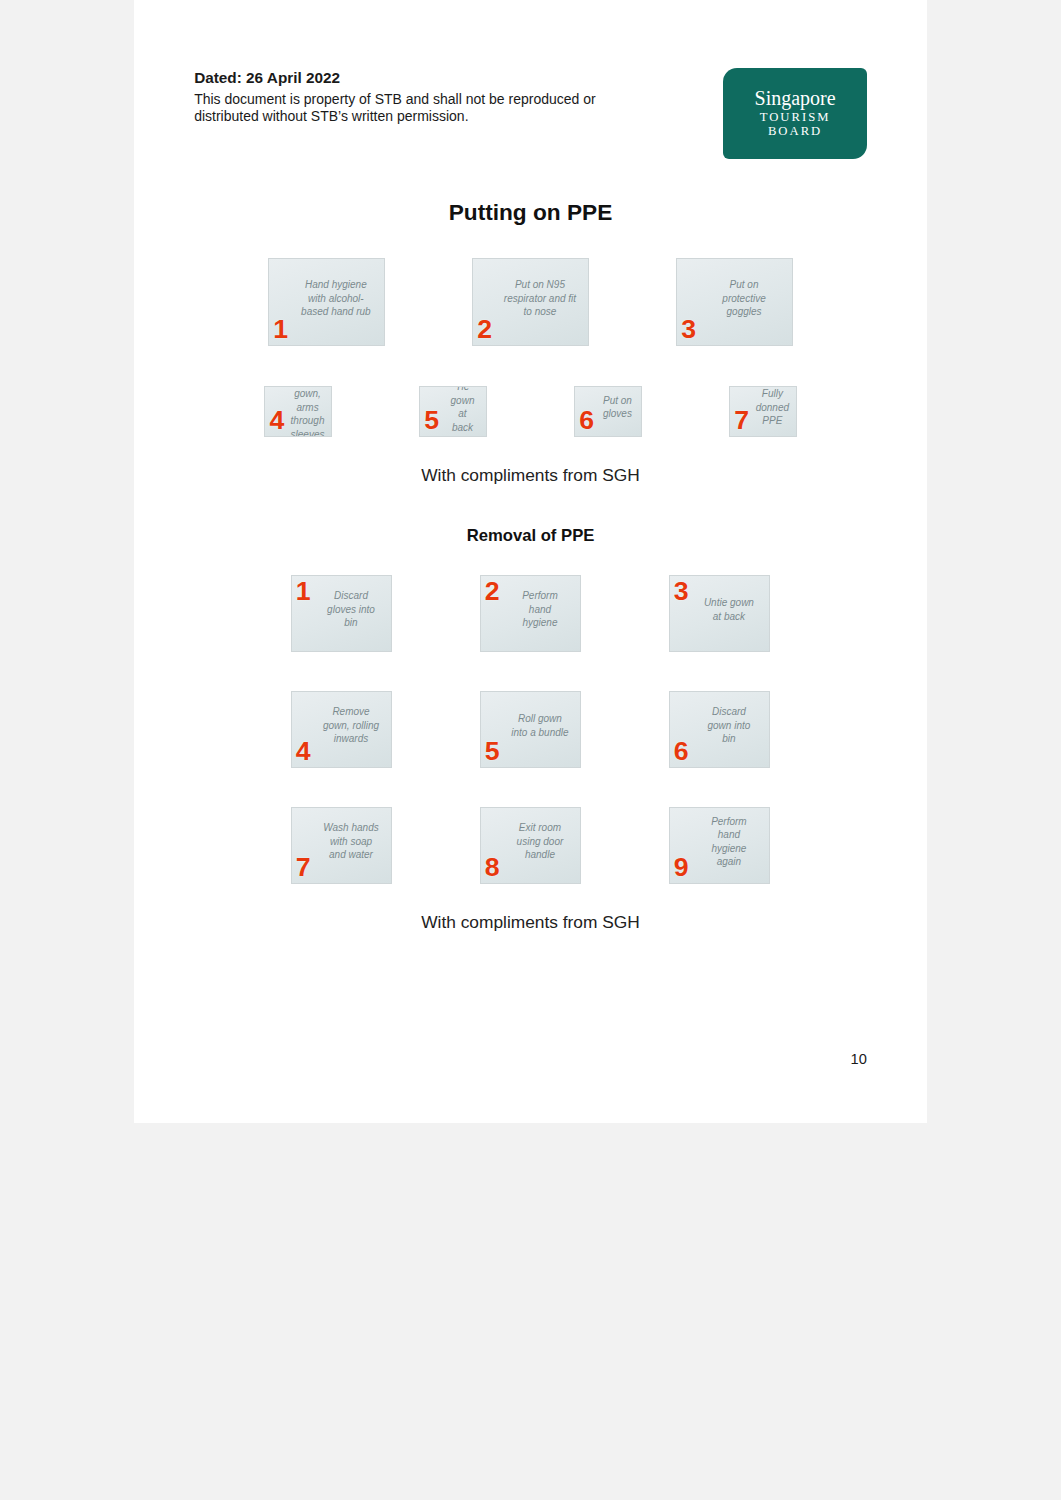Dated: 26 April 2022
This document is property of STB and shall not be reproduced or distributed without STB’s written permission.
Singapore Tourism
Board
Putting on PPE
Hand hygiene with alcohol-based hand rub 1
Put on N95 respirator and fit to nose 2
Put on protective goggles 3
Put on gown, arms through sleeves 4
Tie gown at back 5
Put on gloves 6
Fully donned PPE 7
With compliments from SGH
Removal of PPE
Discard gloves into bin 1
Perform hand hygiene 2
Untie gown at back 3
Remove gown, rolling inwards 4
Roll gown into a bundle 5
Discard gown into bin 6
Wash hands with soap and water 7
Exit room using door handle 8
Perform hand hygiene again 9
With compliments from SGH
10